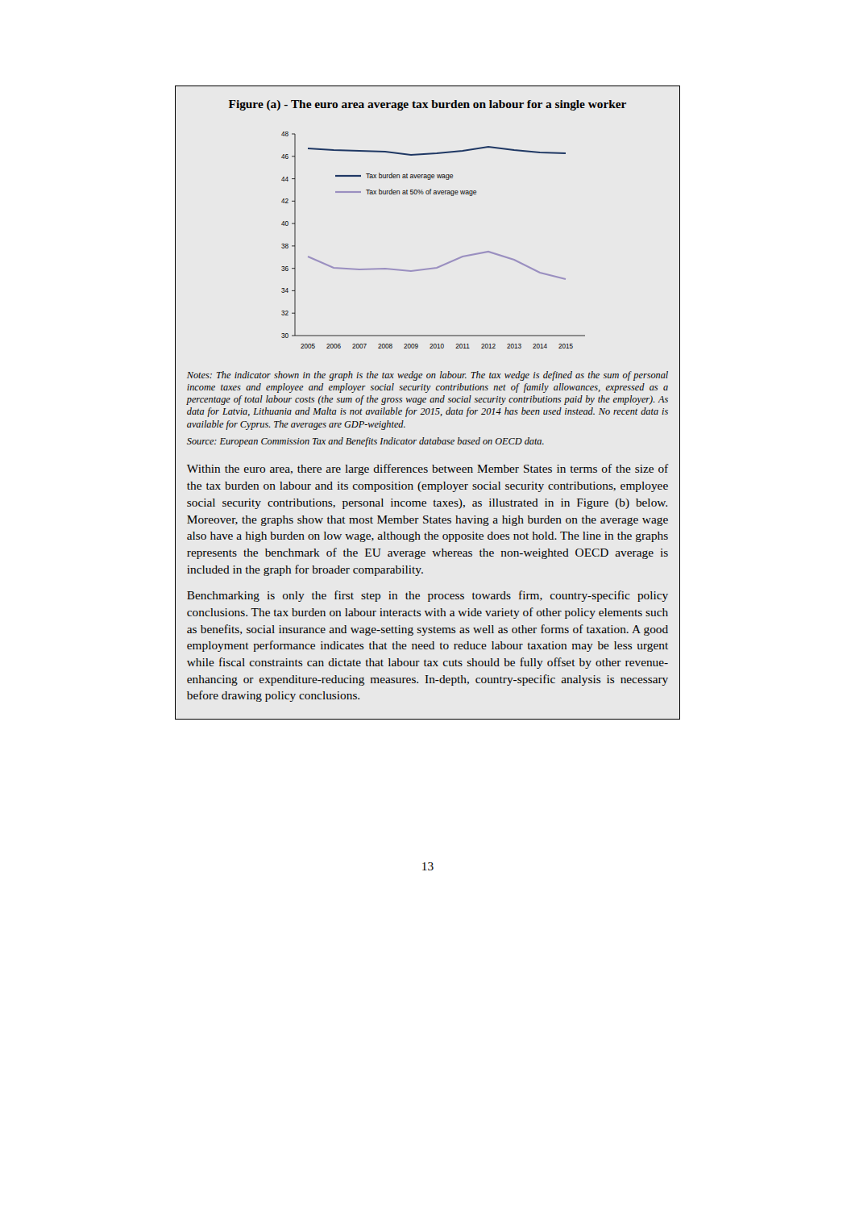Figure (a) - The euro area average tax burden on labour for a single worker
48 46 44 42 40 38 36 34 32 30 2005 2006 2007 2008 2009 2010 2011 2012 2013 2014 2015 Tax burden at average wage Tax burden at 50% of average wage
Notes: The indicator shown in the graph is the tax wedge on labour. The tax wedge is defined as the sum of personal income taxes and employee and employer social security contributions net of family allowances, expressed as a percentage of total labour costs (the sum of the gross wage and social security contributions paid by the employer). As data for Latvia, Lithuania and Malta is not available for 2015, data for 2014 has been used instead. No recent data is available for Cyprus. The averages are GDP-weighted.
Source: European Commission Tax and Benefits Indicator database based on OECD data.
Within the euro area, there are large differences between Member States in terms of the size of the tax burden on labour and its composition (employer social security contributions, employee social security contributions, personal income taxes), as illustrated in in Figure (b) below. Moreover, the graphs show that most Member States having a high burden on the average wage also have a high burden on low wage, although the opposite does not hold. The line in the graphs represents the benchmark of the EU average whereas the non-weighted OECD average is included in the graph for broader comparability.
Benchmarking is only the first step in the process towards firm, country-specific policy conclusions. The tax burden on labour interacts with a wide variety of other policy elements such as benefits, social insurance and wage-setting systems as well as other forms of taxation. A good employment performance indicates that the need to reduce labour taxation may be less urgent while fiscal constraints can dictate that labour tax cuts should be fully offset by other revenue-enhancing or expenditure-reducing measures. In-depth, country-specific analysis is necessary before drawing policy conclusions.
13